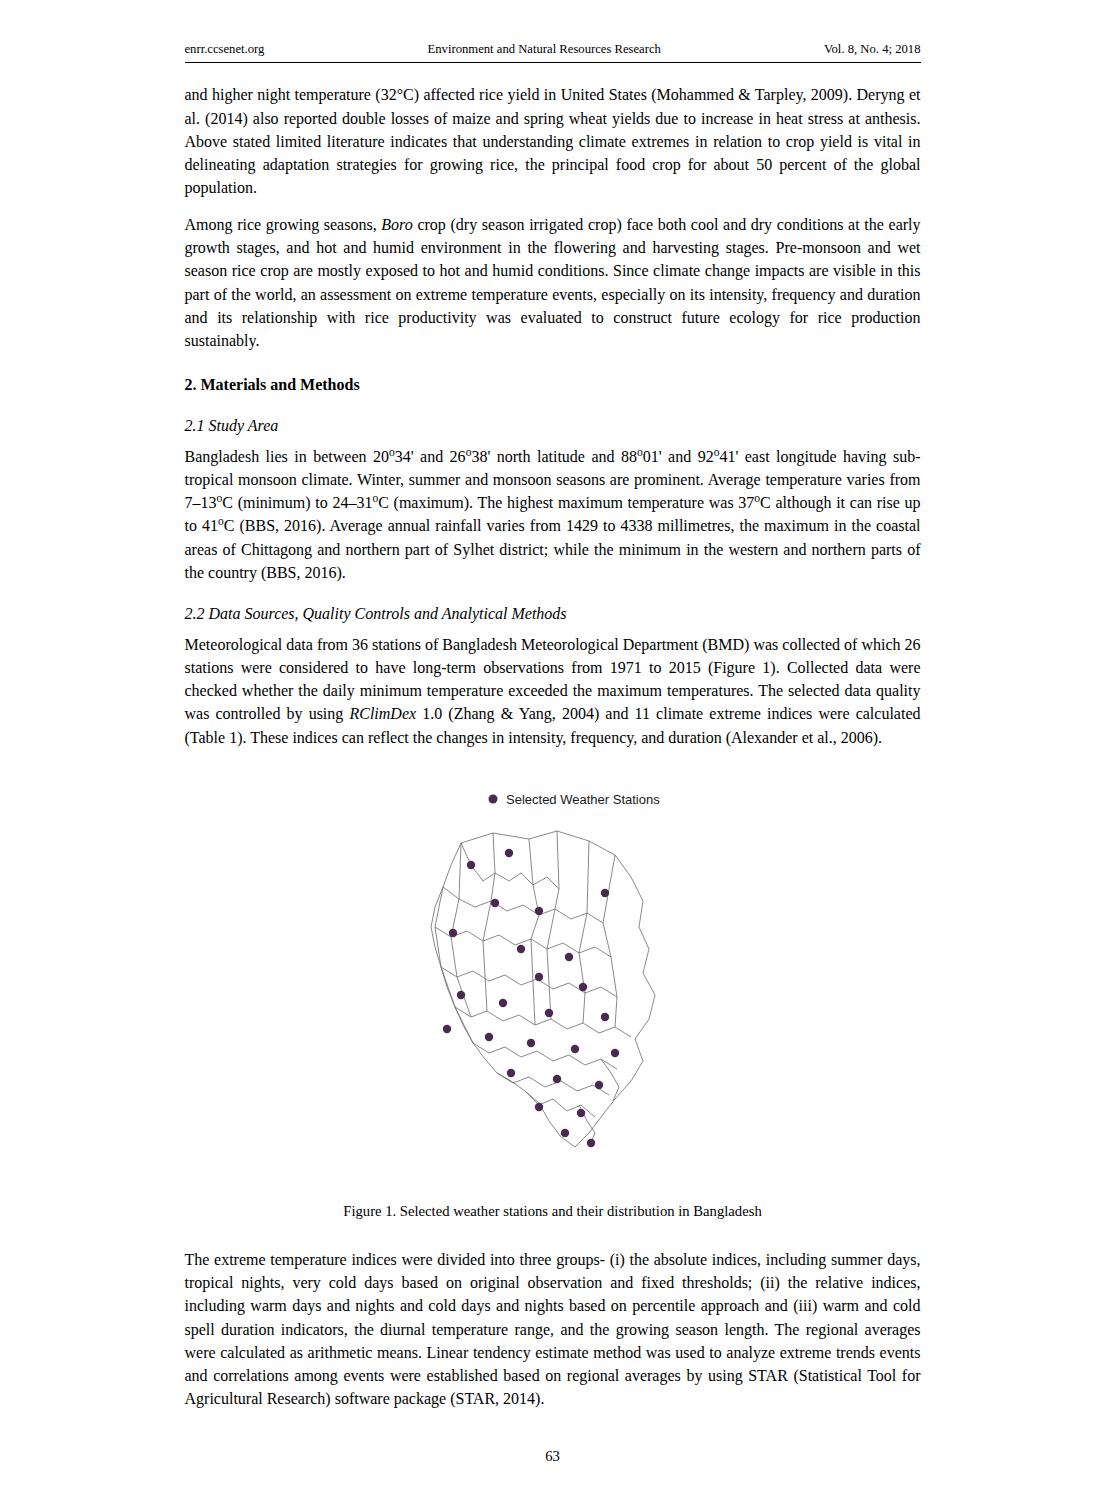enrr.ccsenet.org Environment and Natural Resources Research Vol. 8, No. 4; 2018
and higher night temperature (32°C) affected rice yield in United States (Mohammed & Tarpley, 2009). Deryng et al. (2014) also reported double losses of maize and spring wheat yields due to increase in heat stress at anthesis. Above stated limited literature indicates that understanding climate extremes in relation to crop yield is vital in delineating adaptation strategies for growing rice, the principal food crop for about 50 percent of the global population.
Among rice growing seasons, Boro crop (dry season irrigated crop) face both cool and dry conditions at the early growth stages, and hot and humid environment in the flowering and harvesting stages. Pre-monsoon and wet season rice crop are mostly exposed to hot and humid conditions. Since climate change impacts are visible in this part of the world, an assessment on extreme temperature events, especially on its intensity, frequency and duration and its relationship with rice productivity was evaluated to construct future ecology for rice production sustainably.
2. Materials and Methods
2.1 Study Area
Bangladesh lies in between 20o34' and 26o38' north latitude and 88o01' and 92o41' east longitude having sub-tropical monsoon climate. Winter, summer and monsoon seasons are prominent. Average temperature varies from 7–13o C (minimum) to 24–31o C (maximum). The highest maximum temperature was 37o C although it can rise up to 41o C (BBS, 2016). Average annual rainfall varies from 1429 to 4338 millimetres, the maximum in the coastal areas of Chittagong and northern part of Sylhet district; while the minimum in the western and northern parts of the country (BBS, 2016).
2.2 Data Sources, Quality Controls and Analytical Methods
Meteorological data from 36 stations of Bangladesh Meteorological Department (BMD) was collected of which 26 stations were considered to have long-term observations from 1971 to 2015 (Figure 1). Collected data were checked whether the daily minimum temperature exceeded the maximum temperatures. The selected data quality was controlled by using RClimDex 1.0 (Zhang & Yang, 2004) and 11 climate extreme indices were calculated (Table 1). These indices can reflect the changes in intensity, frequency, and duration (Alexander et al., 2006).
Selected Weather Stations
Figure 1. Selected weather stations and their distribution in Bangladesh
The extreme temperature indices were divided into three groups- (i) the absolute indices, including summer days, tropical nights, very cold days based on original observation and fixed thresholds; (ii) the relative indices, including warm days and nights and cold days and nights based on percentile approach and (iii) warm and cold spell duration indicators, the diurnal temperature range, and the growing season length. The regional averages were calculated as arithmetic means. Linear tendency estimate method was used to analyze extreme trends events and correlations among events were established based on regional averages by using STAR (Statistical Tool for Agricultural Research) software package (STAR, 2014).
63